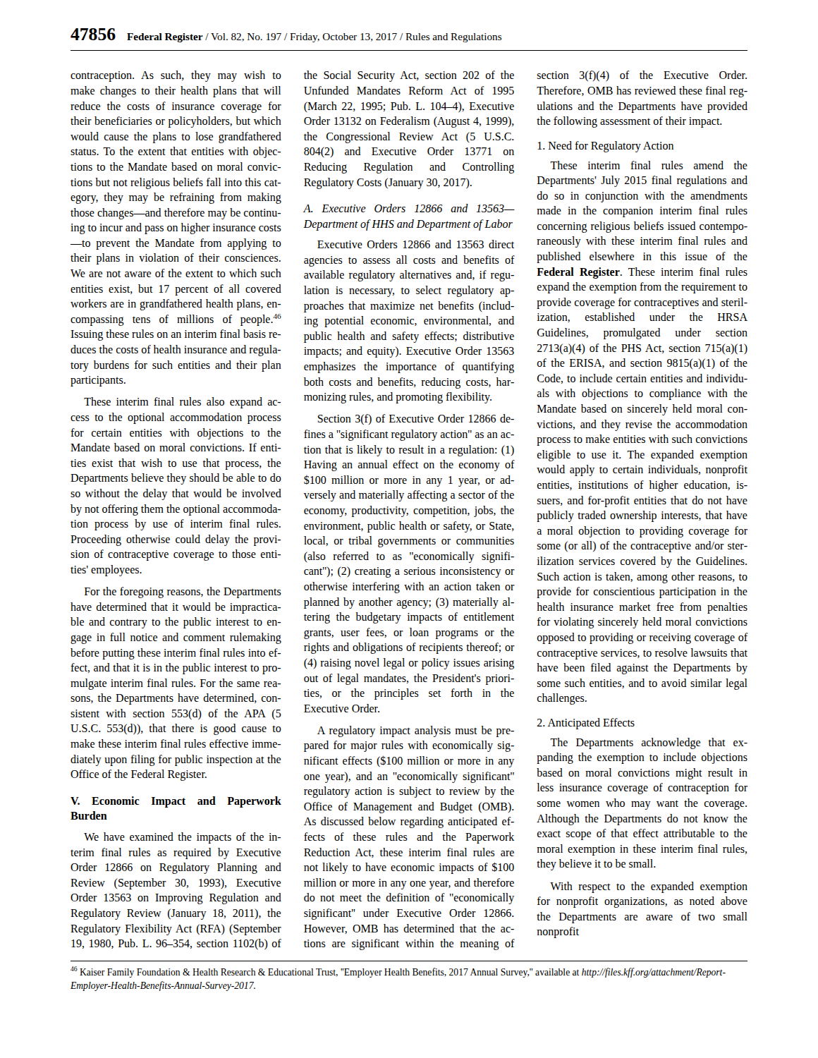47856 Federal Register / Vol. 82, No. 197 / Friday, October 13, 2017 / Rules and Regulations
contraception. As such, they may wish to make changes to their health plans that will reduce the costs of insurance coverage for their beneficiaries or policyholders, but which would cause the plans to lose grandfathered status. To the extent that entities with objections to the Mandate based on moral convictions but not religious beliefs fall into this category, they may be refraining from making those changes—and therefore may be continuing to incur and pass on higher insurance costs—to prevent the Mandate from applying to their plans in violation of their consciences. We are not aware of the extent to which such entities exist, but 17 percent of all covered workers are in grandfathered health plans, encompassing tens of millions of people.46 Issuing these rules on an interim final basis reduces the costs of health insurance and regulatory burdens for such entities and their plan participants.
These interim final rules also expand access to the optional accommodation process for certain entities with objections to the Mandate based on moral convictions. If entities exist that wish to use that process, the Departments believe they should be able to do so without the delay that would be involved by not offering them the optional accommodation process by use of interim final rules. Proceeding otherwise could delay the provision of contraceptive coverage to those entities' employees.
For the foregoing reasons, the Departments have determined that it would be impracticable and contrary to the public interest to engage in full notice and comment rulemaking before putting these interim final rules into effect, and that it is in the public interest to promulgate interim final rules. For the same reasons, the Departments have determined, consistent with section 553(d) of the APA (5 U.S.C. 553(d)), that there is good cause to make these interim final rules effective immediately upon filing for public inspection at the Office of the Federal Register.
V. Economic Impact and Paperwork Burden
We have examined the impacts of the interim final rules as required by Executive Order 12866 on Regulatory Planning and Review (September 30, 1993), Executive Order 13563 on Improving Regulation and Regulatory Review (January 18, 2011), the Regulatory Flexibility Act (RFA) (September 19, 1980, Pub. L. 96–354, section 1102(b) of the Social Security Act, section 202 of the Unfunded Mandates Reform Act of 1995 (March 22, 1995; Pub. L. 104–4), Executive Order 13132 on Federalism (August 4, 1999), the Congressional Review Act (5 U.S.C. 804(2) and Executive Order 13771 on Reducing Regulation and Controlling Regulatory Costs (January 30, 2017).
A. Executive Orders 12866 and 13563—Department of HHS and Department of Labor
Executive Orders 12866 and 13563 direct agencies to assess all costs and benefits of available regulatory alternatives and, if regulation is necessary, to select regulatory approaches that maximize net benefits (including potential economic, environmental, and public health and safety effects; distributive impacts; and equity). Executive Order 13563 emphasizes the importance of quantifying both costs and benefits, reducing costs, harmonizing rules, and promoting flexibility.
Section 3(f) of Executive Order 12866 defines a ''significant regulatory action'' as an action that is likely to result in a regulation: (1) Having an annual effect on the economy of $100 million or more in any 1 year, or adversely and materially affecting a sector of the economy, productivity, competition, jobs, the environment, public health or safety, or State, local, or tribal governments or communities (also referred to as ''economically significant''); (2) creating a serious inconsistency or otherwise interfering with an action taken or planned by another agency; (3) materially altering the budgetary impacts of entitlement grants, user fees, or loan programs or the rights and obligations of recipients thereof; or (4) raising novel legal or policy issues arising out of legal mandates, the President's priorities, or the principles set forth in the Executive Order.
A regulatory impact analysis must be prepared for major rules with economically significant effects ($100 million or more in any one year), and an ''economically significant'' regulatory action is subject to review by the Office of Management and Budget (OMB). As discussed below regarding anticipated effects of these rules and the Paperwork Reduction Act, these interim final rules are not likely to have economic impacts of $100 million or more in any one year, and therefore do not meet the definition of ''economically significant'' under Executive Order 12866. However, OMB has determined that the actions are significant within the meaning of section 3(f)(4) of the Executive Order. Therefore, OMB has reviewed these final regulations and the Departments have provided the following assessment of their impact.
1. Need for Regulatory Action
These interim final rules amend the Departments' July 2015 final regulations and do so in conjunction with the amendments made in the companion interim final rules concerning religious beliefs issued contemporaneously with these interim final rules and published elsewhere in this issue of the Federal Register. These interim final rules expand the exemption from the requirement to provide coverage for contraceptives and sterilization, established under the HRSA Guidelines, promulgated under section 2713(a)(4) of the PHS Act, section 715(a)(1) of the ERISA, and section 9815(a)(1) of the Code, to include certain entities and individuals with objections to compliance with the Mandate based on sincerely held moral convictions, and they revise the accommodation process to make entities with such convictions eligible to use it. The expanded exemption would apply to certain individuals, nonprofit entities, institutions of higher education, issuers, and for-profit entities that do not have publicly traded ownership interests, that have a moral objection to providing coverage for some (or all) of the contraceptive and/or sterilization services covered by the Guidelines. Such action is taken, among other reasons, to provide for conscientious participation in the health insurance market free from penalties for violating sincerely held moral convictions opposed to providing or receiving coverage of contraceptive services, to resolve lawsuits that have been filed against the Departments by some such entities, and to avoid similar legal challenges.
2. Anticipated Effects
The Departments acknowledge that expanding the exemption to include objections based on moral convictions might result in less insurance coverage of contraception for some women who may want the coverage. Although the Departments do not know the exact scope of that effect attributable to the moral exemption in these interim final rules, they believe it to be small.
With respect to the expanded exemption for nonprofit organizations, as noted above the Departments are aware of two small nonprofit
46 Kaiser Family Foundation & Health Research & Educational Trust, ''Employer Health Benefits, 2017 Annual Survey,'' available at http://files.kff.org/attachment/Report-Employer-Health-Benefits-Annual-Survey-2017.